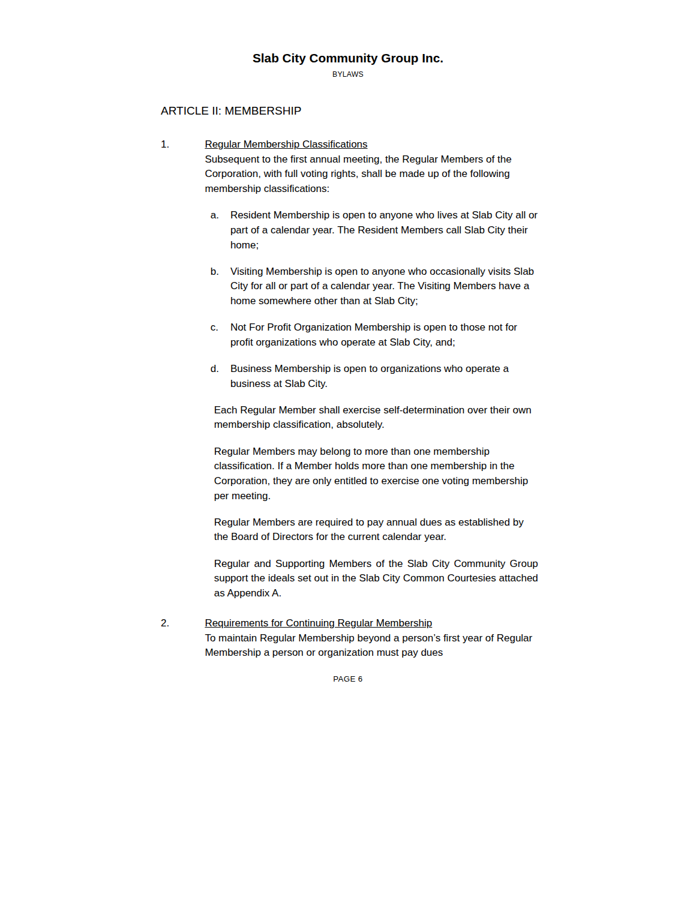Slab City Community Group Inc.
BYLAWS
ARTICLE II: MEMBERSHIP
1. Regular Membership Classifications
Subsequent to the first annual meeting, the Regular Members of the Corporation, with full voting rights, shall be made up of the following membership classifications:
a. Resident Membership is open to anyone who lives at Slab City all or part of a calendar year. The Resident Members call Slab City their home;
b. Visiting Membership is open to anyone who occasionally visits Slab City for all or part of a calendar year. The Visiting Members have a home somewhere other than at Slab City;
c. Not For Profit Organization Membership is open to those not for profit organizations who operate at Slab City, and;
d. Business Membership is open to organizations who operate a business at Slab City.
Each Regular Member shall exercise self-determination over their own membership classification, absolutely.
Regular Members may belong to more than one membership classification. If a Member holds more than one membership in the Corporation, they are only entitled to exercise one voting membership per meeting.
Regular Members are required to pay annual dues as established by the Board of Directors for the current calendar year.
Regular and Supporting Members of the Slab City Community Group support the ideals set out in the Slab City Common Courtesies attached as Appendix A.
2. Requirements for Continuing Regular Membership
To maintain Regular Membership beyond a person’s first year of Regular Membership a person or organization must pay dues
PAGE 6